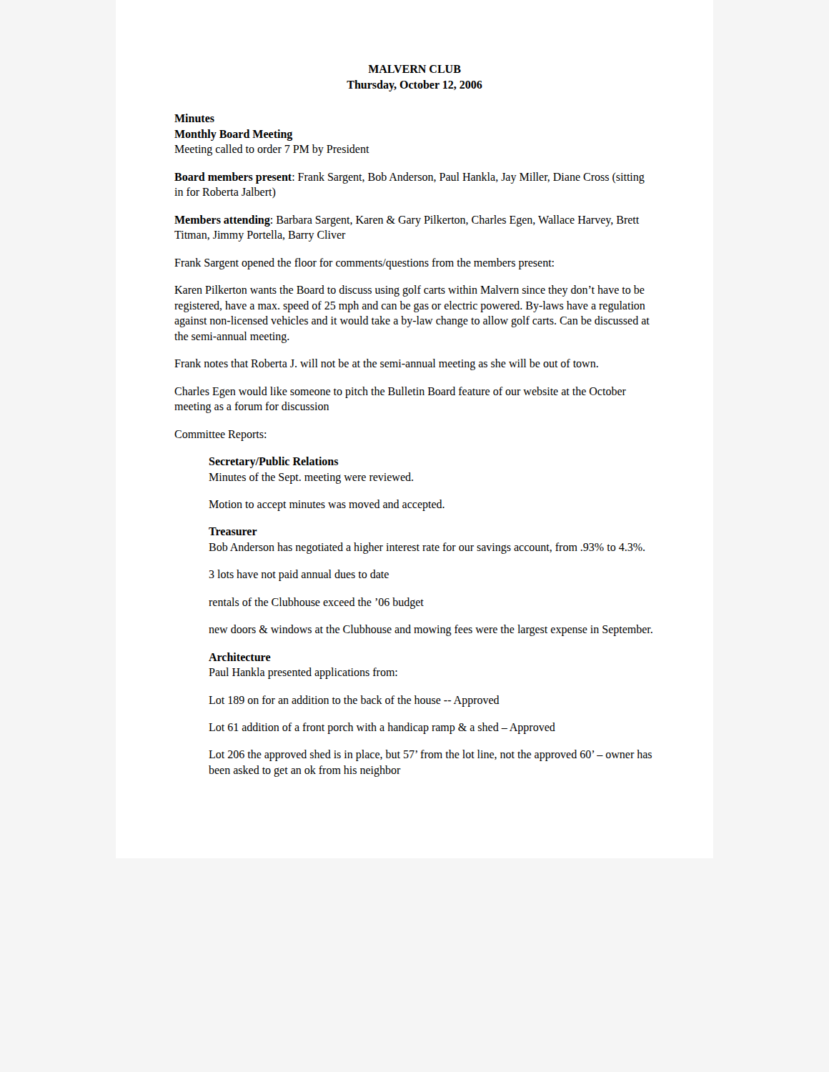MALVERN CLUB Thursday, October 12, 2006
Minutes
Monthly Board Meeting
Meeting called to order 7 PM by President
Board members present: Frank Sargent, Bob Anderson, Paul Hankla, Jay Miller, Diane Cross (sitting in for Roberta Jalbert)
Members attending: Barbara Sargent, Karen & Gary Pilkerton, Charles Egen, Wallace Harvey, Brett Titman, Jimmy Portella, Barry Cliver
Frank Sargent opened the floor for comments/questions from the members present:
Karen Pilkerton wants the Board to discuss using golf carts within Malvern since they don’t have to be registered, have a max. speed of 25 mph and can be gas or electric powered. By-laws have a regulation against non-licensed vehicles and it would take a by-law change to allow golf carts. Can be discussed at the semi-annual meeting.
Frank notes that Roberta J. will not be at the semi-annual meeting as she will be out of town.
Charles Egen would like someone to pitch the Bulletin Board feature of our website at the October meeting as a forum for discussion
Committee Reports:
Secretary/Public Relations
Minutes of the Sept. meeting were reviewed.
Motion to accept minutes was moved and accepted.
Treasurer
Bob Anderson has negotiated a higher interest rate for our savings account, from .93% to 4.3%.
3 lots have not paid annual dues to date
rentals of the Clubhouse exceed the ’06 budget
new doors & windows at the Clubhouse and mowing fees were the largest expense in September.
Architecture
Paul Hankla presented applications from:
Lot 189 on for an addition to the back of the house -- Approved
Lot 61 addition of a front porch with a handicap ramp & a shed – Approved
Lot 206 the approved shed is in place, but 57’ from the lot line, not the approved 60’ – owner has been asked to get an ok from his neighbor